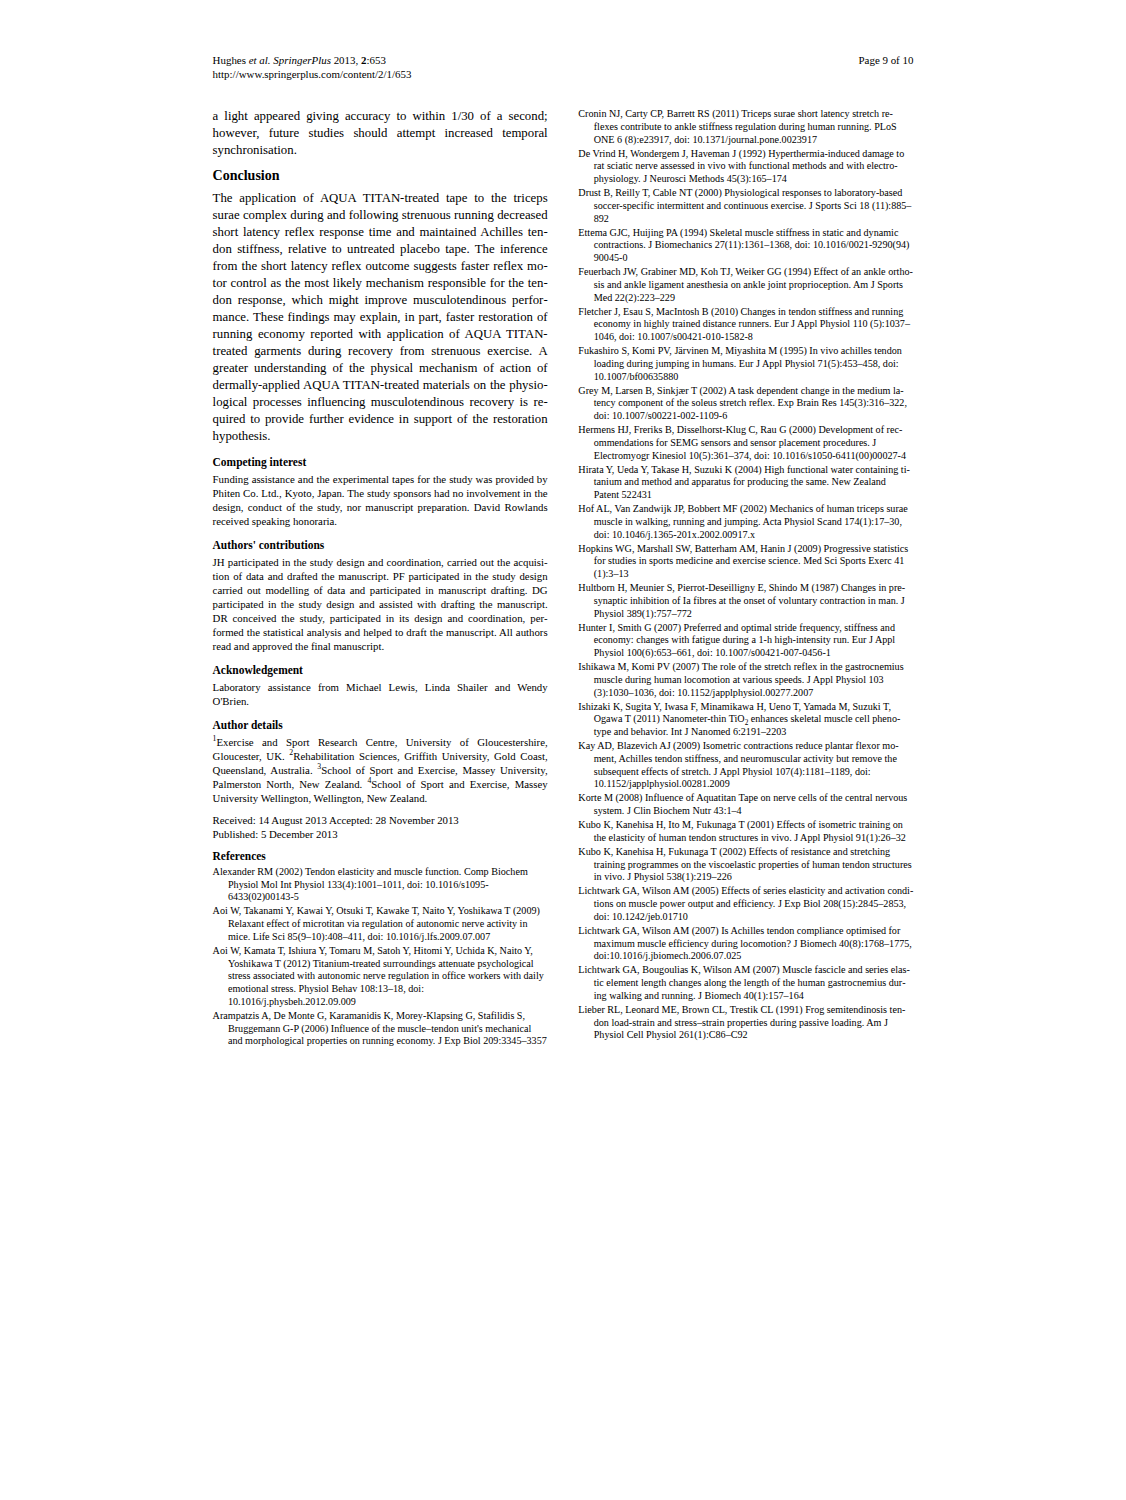Hughes et al. SpringerPlus 2013, 2:653
http://www.springerplus.com/content/2/1/653
Page 9 of 10
a light appeared giving accuracy to within 1/30 of a second; however, future studies should attempt increased temporal synchronisation.
Conclusion
The application of AQUA TITAN-treated tape to the triceps surae complex during and following strenuous running decreased short latency reflex response time and maintained Achilles tendon stiffness, relative to untreated placebo tape. The inference from the short latency reflex outcome suggests faster reflex motor control as the most likely mechanism responsible for the tendon response, which might improve musculotendinous performance. These findings may explain, in part, faster restoration of running economy reported with application of AQUA TITAN-treated garments during recovery from strenuous exercise. A greater understanding of the physical mechanism of action of dermally-applied AQUA TITAN-treated materials on the physiological processes influencing musculotendinous recovery is required to provide further evidence in support of the restoration hypothesis.
Competing interest
Funding assistance and the experimental tapes for the study was provided by Phiten Co. Ltd., Kyoto, Japan. The study sponsors had no involvement in the design, conduct of the study, nor manuscript preparation. David Rowlands received speaking honoraria.
Authors' contributions
JH participated in the study design and coordination, carried out the acquisition of data and drafted the manuscript. PF participated in the study design carried out modelling of data and participated in manuscript drafting. DG participated in the study design and assisted with drafting the manuscript. DR conceived the study, participated in its design and coordination, performed the statistical analysis and helped to draft the manuscript. All authors read and approved the final manuscript.
Acknowledgement
Laboratory assistance from Michael Lewis, Linda Shailer and Wendy O'Brien.
Author details
1Exercise and Sport Research Centre, University of Gloucestershire, Gloucester, UK. 2Rehabilitation Sciences, Griffith University, Gold Coast, Queensland, Australia. 3School of Sport and Exercise, Massey University, Palmerston North, New Zealand. 4School of Sport and Exercise, Massey University Wellington, Wellington, New Zealand.
Received: 14 August 2013 Accepted: 28 November 2013
Published: 5 December 2013
References
Alexander RM (2002) Tendon elasticity and muscle function. Comp Biochem Physiol Mol Int Physiol 133(4):1001–1011, doi: 10.1016/s1095-6433(02)00143-5
Aoi W, Takanami Y, Kawai Y, Otsuki T, Kawake T, Naito Y, Yoshikawa T (2009) Relaxant effect of microtitan via regulation of autonomic nerve activity in mice. Life Sci 85(9–10):408–411, doi: 10.1016/j.lfs.2009.07.007
Aoi W, Kamata T, Ishiura Y, Tomaru M, Satoh Y, Hitomi Y, Uchida K, Naito Y, Yoshikawa T (2012) Titanium-treated surroundings attenuate psychological stress associated with autonomic nerve regulation in office workers with daily emotional stress. Physiol Behav 108:13–18, doi: 10.1016/j.physbeh.2012.09.009
Arampatzis A, De Monte G, Karamanidis K, Morey-Klapsing G, Stafilidis S, Bruggemann G-P (2006) Influence of the muscle–tendon unit's mechanical and morphological properties on running economy. J Exp Biol 209:3345–3357
Cronin NJ, Carty CP, Barrett RS (2011) Triceps surae short latency stretch reflexes contribute to ankle stiffness regulation during human running. PLoS ONE 6 (8):e23917, doi: 10.1371/journal.pone.0023917
De Vrind H, Wondergem J, Haveman J (1992) Hyperthermia-induced damage to rat sciatic nerve assessed in vivo with functional methods and with electrophysiology. J Neurosci Methods 45(3):165–174
Drust B, Reilly T, Cable NT (2000) Physiological responses to laboratory-based soccer-specific intermittent and continuous exercise. J Sports Sci 18 (11):885–892
Ettema GJC, Huijing PA (1994) Skeletal muscle stiffness in static and dynamic contractions. J Biomechanics 27(11):1361–1368, doi: 10.1016/0021-9290(94) 90045-0
Feuerbach JW, Grabiner MD, Koh TJ, Weiker GG (1994) Effect of an ankle orthosis and ankle ligament anesthesia on ankle joint proprioception. Am J Sports Med 22(2):223–229
Fletcher J, Esau S, MacIntosh B (2010) Changes in tendon stiffness and running economy in highly trained distance runners. Eur J Appl Physiol 110 (5):1037–1046, doi: 10.1007/s00421-010-1582-8
Fukashiro S, Komi PV, Järvinen M, Miyashita M (1995) In vivo achilles tendon loading during jumping in humans. Eur J Appl Physiol 71(5):453–458, doi: 10.1007/bf00635880
Grey M, Larsen B, Sinkjær T (2002) A task dependent change in the medium latency component of the soleus stretch reflex. Exp Brain Res 145(3):316–322, doi: 10.1007/s00221-002-1109-6
Hermens HJ, Freriks B, Disselhorst-Klug C, Rau G (2000) Development of recommendations for SEMG sensors and sensor placement procedures. J Electromyogr Kinesiol 10(5):361–374, doi: 10.1016/s1050-6411(00)00027-4
Hirata Y, Ueda Y, Takase H, Suzuki K (2004) High functional water containing titanium and method and apparatus for producing the same. New Zealand Patent 522431
Hof AL, Van Zandwijk JP, Bobbert MF (2002) Mechanics of human triceps surae muscle in walking, running and jumping. Acta Physiol Scand 174(1):17–30, doi: 10.1046/j.1365-201x.2002.00917.x
Hopkins WG, Marshall SW, Batterham AM, Hanin J (2009) Progressive statistics for studies in sports medicine and exercise science. Med Sci Sports Exerc 41 (1):3–13
Hultborn H, Meunier S, Pierrot-Deseilligny E, Shindo M (1987) Changes in pre-synaptic inhibition of Ia fibres at the onset of voluntary contraction in man. J Physiol 389(1):757–772
Hunter I, Smith G (2007) Preferred and optimal stride frequency, stiffness and economy: changes with fatigue during a 1-h high-intensity run. Eur J Appl Physiol 100(6):653–661, doi: 10.1007/s00421-007-0456-1
Ishikawa M, Komi PV (2007) The role of the stretch reflex in the gastrocnemius muscle during human locomotion at various speeds. J Appl Physiol 103 (3):1030–1036, doi: 10.1152/japplphysiol.00277.2007
Ishizaki K, Sugita Y, Iwasa F, Minamikawa H, Ueno T, Yamada M, Suzuki T, Ogawa T (2011) Nanometer-thin TiO2 enhances skeletal muscle cell phenotype and behavior. Int J Nanomed 6:2191–2203
Kay AD, Blazevich AJ (2009) Isometric contractions reduce plantar flexor moment, Achilles tendon stiffness, and neuromuscular activity but remove the subsequent effects of stretch. J Appl Physiol 107(4):1181–1189, doi: 10.1152/japplphysiol.00281.2009
Korte M (2008) Influence of Aquatitan Tape on nerve cells of the central nervous system. J Clin Biochem Nutr 43:1–4
Kubo K, Kanehisa H, Ito M, Fukunaga T (2001) Effects of isometric training on the elasticity of human tendon structures in vivo. J Appl Physiol 91(1):26–32
Kubo K, Kanehisa H, Fukunaga T (2002) Effects of resistance and stretching training programmes on the viscoelastic properties of human tendon structures in vivo. J Physiol 538(1):219–226
Lichtwark GA, Wilson AM (2005) Effects of series elasticity and activation conditions on muscle power output and efficiency. J Exp Biol 208(15):2845–2853, doi: 10.1242/jeb.01710
Lichtwark GA, Wilson AM (2007) Is Achilles tendon compliance optimised for maximum muscle efficiency during locomotion? J Biomech 40(8):1768–1775, doi:10.1016/j.jbiomech.2006.07.025
Lichtwark GA, Bougoulias K, Wilson AM (2007) Muscle fascicle and series elastic element length changes along the length of the human gastrocnemius during walking and running. J Biomech 40(1):157–164
Lieber RL, Leonard ME, Brown CL, Trestik CL (1991) Frog semitendinosis tendon load-strain and stress–strain properties during passive loading. Am J Physiol Cell Physiol 261(1):C86–C92